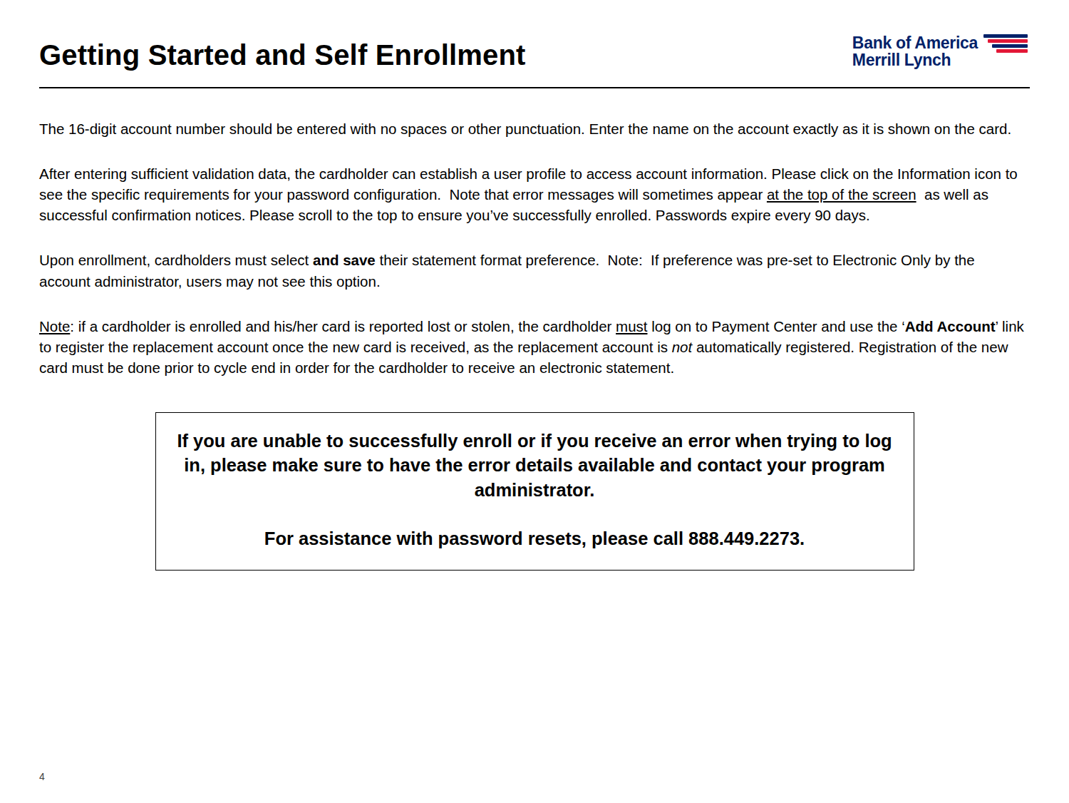Bank of America
Merrill Lynch
Getting Started and Self Enrollment
The 16-digit account number should be entered with no spaces or other punctuation. Enter the name on the account exactly as it is shown on the card.
After entering sufficient validation data, the cardholder can establish a user profile to access account information. Please click on the Information icon to see the specific requirements for your password configuration. Note that error messages will sometimes appear at the top of the screen as well as successful confirmation notices. Please scroll to the top to ensure you’ve successfully enrolled. Passwords expire every 90 days.
Upon enrollment, cardholders must select and save their statement format preference. Note: If preference was pre-set to Electronic Only by the account administrator, users may not see this option.
Note: if a cardholder is enrolled and his/her card is reported lost or stolen, the cardholder must log on to Payment Center and use the ‘Add Account’ link to register the replacement account once the new card is received, as the replacement account is not automatically registered. Registration of the new card must be done prior to cycle end in order for the cardholder to receive an electronic statement.
If you are unable to successfully enroll or if you receive an error when trying to log in, please make sure to have the error details available and contact your program administrator.
For assistance with password resets, please call 888.449.2273.
4